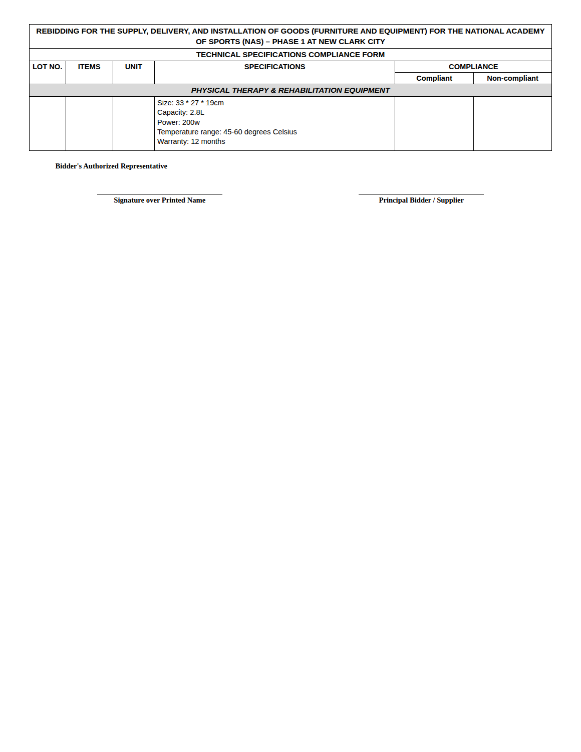| REBIDDING FOR THE SUPPLY, DELIVERY, AND INSTALLATION OF GOODS (FURNITURE AND EQUIPMENT) FOR THE NATIONAL ACADEMY OF SPORTS (NAS) – PHASE 1 AT NEW CLARK CITY |
| TECHNICAL SPECIFICATIONS COMPLIANCE FORM |
| LOT NO. | ITEMS | UNIT | SPECIFICATIONS | COMPLIANCE |
| Compliant | Non-compliant |
| PHYSICAL THERAPY & REHABILITATION EQUIPMENT |
| | | | Size: 33 * 27 * 19cm Capacity: 2.8L Power: 200w Temperature range: 45-60 degrees Celsius Warranty: 12 months | | |
Bidder's Authorized Representative
| Signature over Printed Name | Principal Bidder / Supplier |